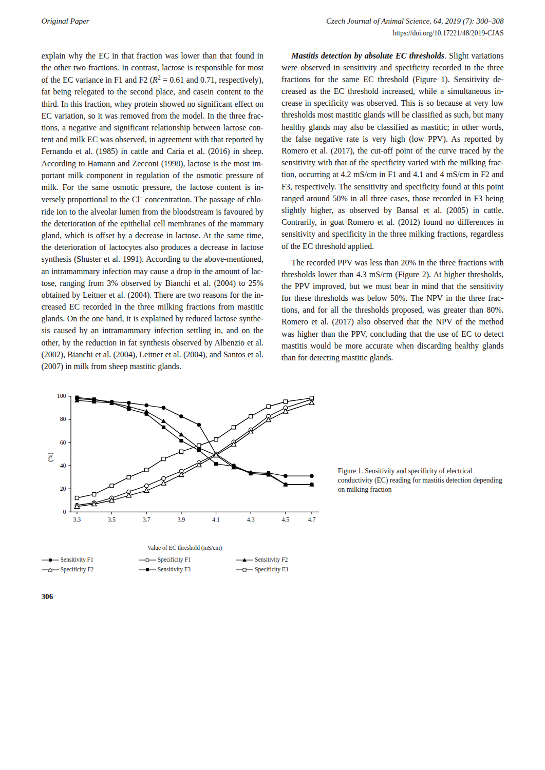Original Paper Czech Journal of Animal Science, 64, 2019 (7): 300–308
https://doi.org/10.17221/48/2019-CJAS
explain why the EC in that fraction was lower than that found in the other two fractions. In contrast, lactose is responsible for most of the EC variance in F1 and F2 (R2 = 0.61 and 0.71, respectively), fat being relegated to the second place, and casein content to the third. In this fraction, whey protein showed no significant effect on EC variation, so it was removed from the model. In the three fractions, a negative and significant relationship between lactose content and milk EC was observed, in agreement with that reported by Fernando et al. (1985) in cattle and Caria et al. (2016) in sheep. According to Hamann and Zecconi (1998), lactose is the most important milk component in regulation of the osmotic pressure of milk. For the same osmotic pressure, the lactose content is inversely proportional to the Cl– concentration. The passage of chloride ion to the alveolar lumen from the bloodstream is favoured by the deterioration of the epithelial cell membranes of the mammary gland, which is offset by a decrease in lactose. At the same time, the deterioration of lactocytes also produces a decrease in lactose synthesis (Shuster et al. 1991). According to the above-mentioned, an intramammary infection may cause a drop in the amount of lactose, ranging from 3% observed by Bianchi et al. (2004) to 25% obtained by Leitner et al. (2004). There are two reasons for the increased EC recorded in the three milking fractions from mastitic glands. On the one hand, it is explained by reduced lactose synthesis caused by an intramammary infection settling in, and on the other, by the reduction in fat synthesis observed by Albenzio et al. (2002), Bianchi et al. (2004), Leitner et al. (2004), and Santos et al. (2007) in milk from sheep mastitic glands.
Mastitis detection by absolute EC thresholds. Slight variations were observed in sensitivity and specificity recorded in the three fractions for the same EC threshold (Figure 1). Sensitivity decreased as the EC threshold increased, while a simultaneous increase in specificity was observed. This is so because at very low thresholds most mastitic glands will be classified as such, but many healthy glands may also be classified as mastitic; in other words, the false negative rate is very high (low PPV). As reported by Romero et al. (2017), the cut-off point of the curve traced by the sensitivity with that of the specificity varied with the milking fraction, occurring at 4.2 mS/cm in F1 and 4.1 and 4 mS/cm in F2 and F3, respectively. The sensitivity and specificity found at this point ranged around 50% in all three cases, those recorded in F3 being slightly higher, as observed by Bansal et al. (2005) in cattle. Contrarily, in goat Romero et al. (2012) found no differences in sensitivity and specificity in the three milking fractions, regardless of the EC threshold applied.
The recorded PPV was less than 20% in the three fractions with thresholds lower than 4.3 mS/cm (Figure 2). At higher thresholds, the PPV improved, but we must bear in mind that the sensitivity for these thresholds was below 50%. The NPV in the three fractions, and for all the thresholds proposed, was greater than 80%. Romero et al. (2017) also observed that the NPV of the method was higher than the PPV, concluding that the use of EC to detect mastitis would be more accurate when discarding healthy glands than for detecting mastitic glands.
0 20 40 60 80 100 (%) 3.3 3.5 3.7 3.9 4.1 4.3 4.5 4.7
Value of EC threshold (mS/cm)
Sensitivity F1 Specificity F1 Sensitivity F2 Specificity F2 Sensitivity F3 Specificity F3
Figure 1. Sensitivity and specificity of electrical conductivity (EC) reading for mastitis detection depending on milking fraction
306